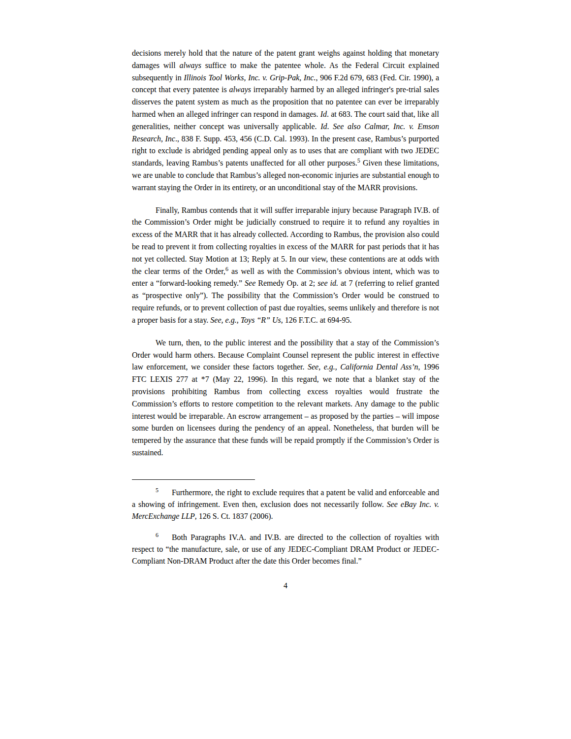decisions merely hold that the nature of the patent grant weighs against holding that monetary damages will always suffice to make the patentee whole. As the Federal Circuit explained subsequently in Illinois Tool Works, Inc. v. Grip-Pak, Inc., 906 F.2d 679, 683 (Fed. Cir. 1990), a concept that every patentee is always irreparably harmed by an alleged infringer's pre-trial sales disserves the patent system as much as the proposition that no patentee can ever be irreparably harmed when an alleged infringer can respond in damages. Id. at 683. The court said that, like all generalities, neither concept was universally applicable. Id. See also Calmar, Inc. v. Emson Research, Inc., 838 F. Supp. 453, 456 (C.D. Cal. 1993). In the present case, Rambus’s purported right to exclude is abridged pending appeal only as to uses that are compliant with two JEDEC standards, leaving Rambus’s patents unaffected for all other purposes.5 Given these limitations, we are unable to conclude that Rambus’s alleged non-economic injuries are substantial enough to warrant staying the Order in its entirety, or an unconditional stay of the MARR provisions.
Finally, Rambus contends that it will suffer irreparable injury because Paragraph IV.B. of the Commission’s Order might be judicially construed to require it to refund any royalties in excess of the MARR that it has already collected. According to Rambus, the provision also could be read to prevent it from collecting royalties in excess of the MARR for past periods that it has not yet collected. Stay Motion at 13; Reply at 5. In our view, these contentions are at odds with the clear terms of the Order,6 as well as with the Commission’s obvious intent, which was to enter a “forward-looking remedy.” See Remedy Op. at 2; see id. at 7 (referring to relief granted as “prospective only”). The possibility that the Commission’s Order would be construed to require refunds, or to prevent collection of past due royalties, seems unlikely and therefore is not a proper basis for a stay. See, e.g., Toys “R” Us, 126 F.T.C. at 694-95.
We turn, then, to the public interest and the possibility that a stay of the Commission’s Order would harm others. Because Complaint Counsel represent the public interest in effective law enforcement, we consider these factors together. See, e.g., California Dental Ass’n, 1996 FTC LEXIS 277 at *7 (May 22, 1996). In this regard, we note that a blanket stay of the provisions prohibiting Rambus from collecting excess royalties would frustrate the Commission’s efforts to restore competition to the relevant markets. Any damage to the public interest would be irreparable. An escrow arrangement – as proposed by the parties – will impose some burden on licensees during the pendency of an appeal. Nonetheless, that burden will be tempered by the assurance that these funds will be repaid promptly if the Commission’s Order is sustained.
5 Furthermore, the right to exclude requires that a patent be valid and enforceable and a showing of infringement. Even then, exclusion does not necessarily follow. See eBay Inc. v. MercExchange LLP, 126 S. Ct. 1837 (2006).
6 Both Paragraphs IV.A. and IV.B. are directed to the collection of royalties with respect to “the manufacture, sale, or use of any JEDEC-Compliant DRAM Product or JEDEC-Compliant Non-DRAM Product after the date this Order becomes final.”
4